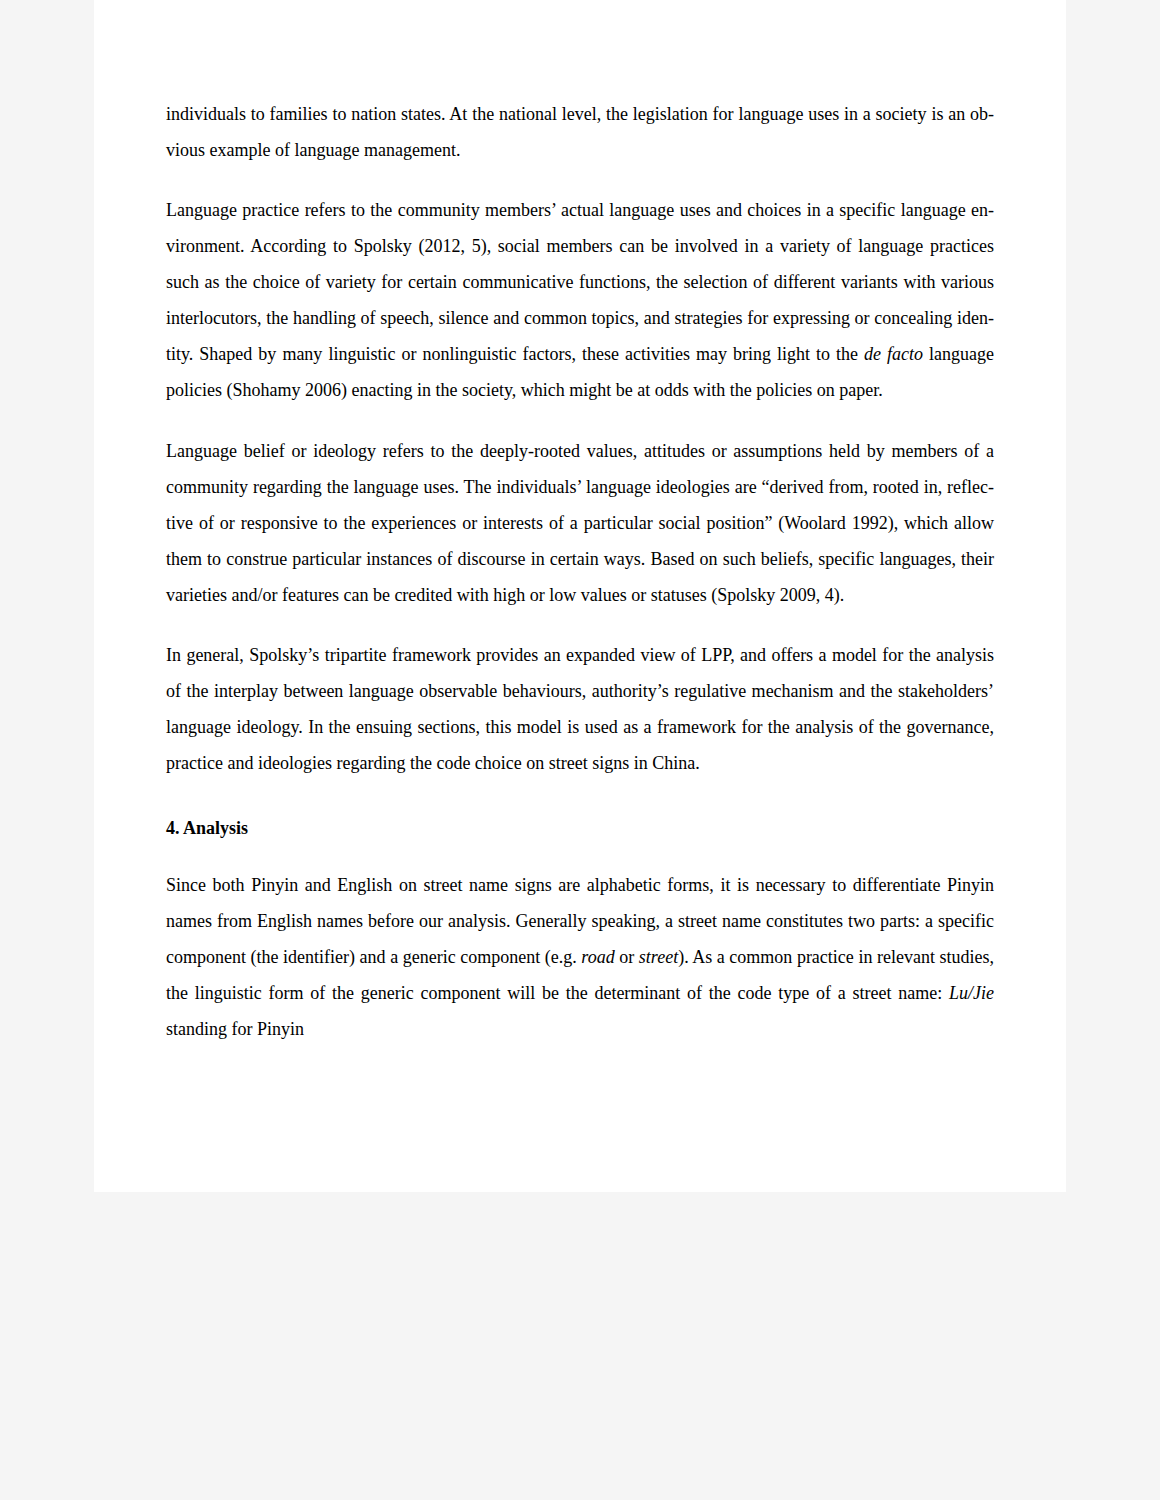individuals to families to nation states. At the national level, the legislation for language uses in a society is an obvious example of language management.
Language practice refers to the community members’ actual language uses and choices in a specific language environment. According to Spolsky (2012, 5), social members can be involved in a variety of language practices such as the choice of variety for certain communicative functions, the selection of different variants with various interlocutors, the handling of speech, silence and common topics, and strategies for expressing or concealing identity. Shaped by many linguistic or nonlinguistic factors, these activities may bring light to the de facto language policies (Shohamy 2006) enacting in the society, which might be at odds with the policies on paper.
Language belief or ideology refers to the deeply-rooted values, attitudes or assumptions held by members of a community regarding the language uses. The individuals’ language ideologies are “derived from, rooted in, reflective of or responsive to the experiences or interests of a particular social position” (Woolard 1992), which allow them to construe particular instances of discourse in certain ways. Based on such beliefs, specific languages, their varieties and/or features can be credited with high or low values or statuses (Spolsky 2009, 4).
In general, Spolsky’s tripartite framework provides an expanded view of LPP, and offers a model for the analysis of the interplay between language observable behaviours, authority’s regulative mechanism and the stakeholders’ language ideology. In the ensuing sections, this model is used as a framework for the analysis of the governance, practice and ideologies regarding the code choice on street signs in China.
4. Analysis
Since both Pinyin and English on street name signs are alphabetic forms, it is necessary to differentiate Pinyin names from English names before our analysis. Generally speaking, a street name constitutes two parts: a specific component (the identifier) and a generic component (e.g. road or street). As a common practice in relevant studies, the linguistic form of the generic component will be the determinant of the code type of a street name: Lu/Jie standing for Pinyin